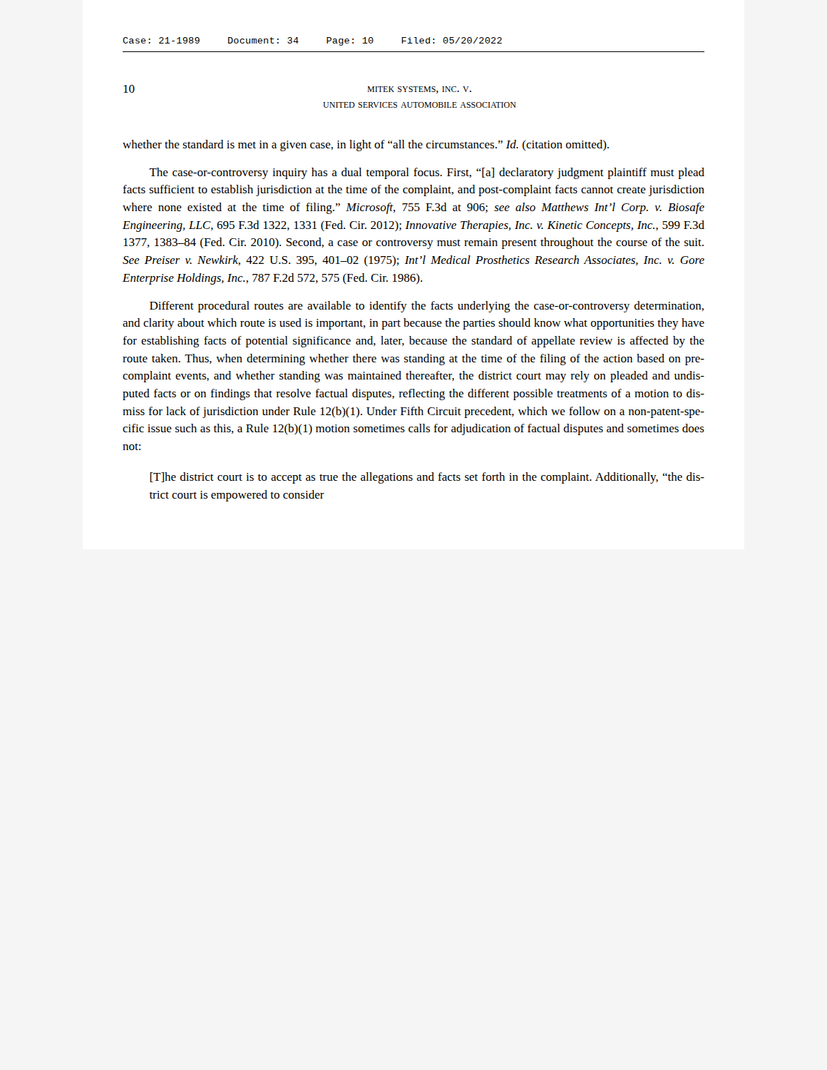Case: 21-1989 Document: 34 Page: 10 Filed: 05/20/2022
10
Mitek Systems, Inc. v. United Services Automobile Association
whether the standard is met in a given case, in light of “all the circumstances.” Id. (citation omitted).
The case-or-controversy inquiry has a dual temporal focus. First, “[a] declaratory judgment plaintiff must plead facts sufficient to establish jurisdiction at the time of the complaint, and post-complaint facts cannot create jurisdiction where none existed at the time of filing.” Microsoft, 755 F.3d at 906; see also Matthews Int’l Corp. v. Biosafe Engineering, LLC, 695 F.3d 1322, 1331 (Fed. Cir. 2012); Innovative Therapies, Inc. v. Kinetic Concepts, Inc., 599 F.3d 1377, 1383–84 (Fed. Cir. 2010). Second, a case or controversy must remain present throughout the course of the suit. See Preiser v. Newkirk, 422 U.S. 395, 401–02 (1975); Int’l Medical Prosthetics Research Associates, Inc. v. Gore Enterprise Holdings, Inc., 787 F.2d 572, 575 (Fed. Cir. 1986).
Different procedural routes are available to identify the facts underlying the case-or-controversy determination, and clarity about which route is used is important, in part because the parties should know what opportunities they have for establishing facts of potential significance and, later, because the standard of appellate review is affected by the route taken. Thus, when determining whether there was standing at the time of the filing of the action based on pre-complaint events, and whether standing was maintained thereafter, the district court may rely on pleaded and undisputed facts or on findings that resolve factual disputes, reflecting the different possible treatments of a motion to dismiss for lack of jurisdiction under Rule 12(b)(1). Under Fifth Circuit precedent, which we follow on a non-patent-specific issue such as this, a Rule 12(b)(1) motion sometimes calls for adjudication of factual disputes and sometimes does not:
[T]he district court is to accept as true the allegations and facts set forth in the complaint. Additionally, “the district court is empowered to consider